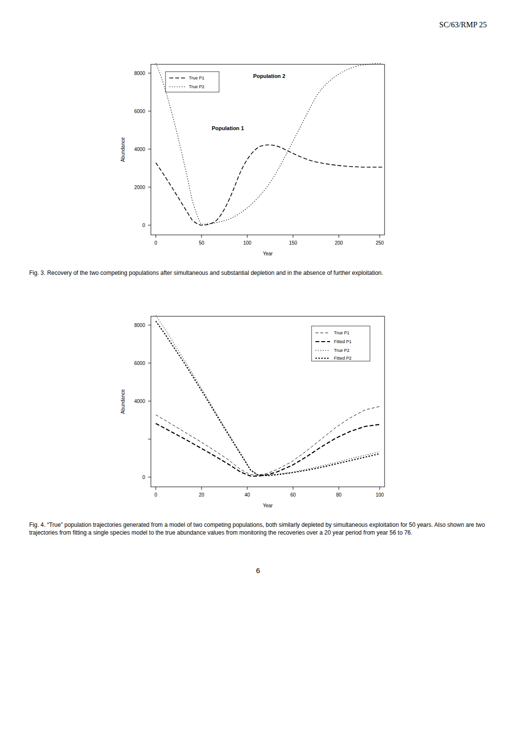SC/63/RMP 25
0 2000 4000 6000 8000 Abundance 0 50 100 150 200 250 Year True P1 True P2 Population 2 Population 1
Fig. 3. Recovery of the two competing populations after simultaneous and substantial depletion and in the absence of further exploitation.
0 4000 6000 8000 Abundance 0 20 40 60 80 100 Year True P1 Fitted P1 True P2 Fitted P2
Fig. 4. “True” population trajectories generated from a model of two competing populations, both similarly depleted by simultaneous exploitation for 50 years. Also shown are two trajectories from fitting a single species model to the true abundance values from monitoring the recoveries over a 20 year period from year 56 to 76.
6